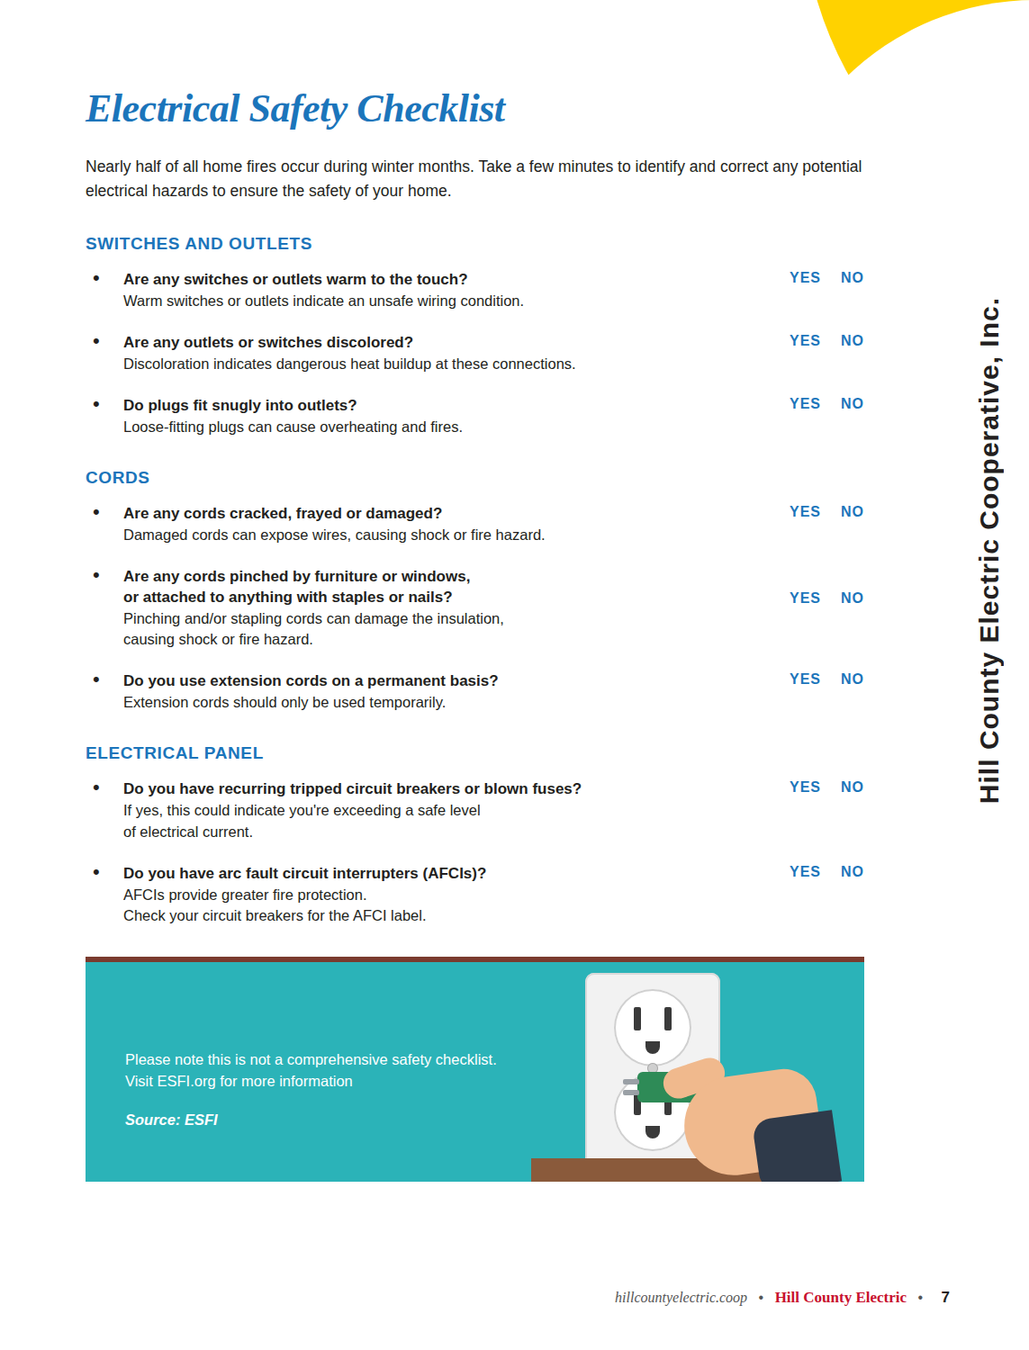Hill County Electric Cooperative, Inc.
Electrical Safety Checklist
Nearly half of all home fires occur during winter months. Take a few minutes to identify and correct any potential electrical hazards to ensure the safety of your home.
Switches and Outlets
YESNO Are any switches or outlets warm to the touch? Warm switches or outlets indicate an unsafe wiring condition.
YESNO Are any outlets or switches discolored? Discoloration indicates dangerous heat buildup at these connections.
YESNO Do plugs fit snugly into outlets? Loose-fitting plugs can cause overheating and fires.
Cords
YESNO Are any cords cracked, frayed or damaged? Damaged cords can expose wires, causing shock or fire hazard.
YESNO Are any cords pinched by furniture or windows,
or attached to anything with staples or nails? Pinching and/or stapling cords can damage the insulation,
causing shock or fire hazard.
YESNO Do you use extension cords on a permanent basis? Extension cords should only be used temporarily.
Electrical Panel
YESNO Do you have recurring tripped circuit breakers or blown fuses? If yes, this could indicate you're exceeding a safe level
of electrical current.
YESNO Do you have arc fault circuit interrupters (AFCIs)? AFCIs provide greater fire protection.
Check your circuit breakers for the AFCI label.
Please note this is not a comprehensive safety checklist.
Visit ESFI.org for more information Source: ESFI
hillcountyelectric.coop • Hill County Electric • 7